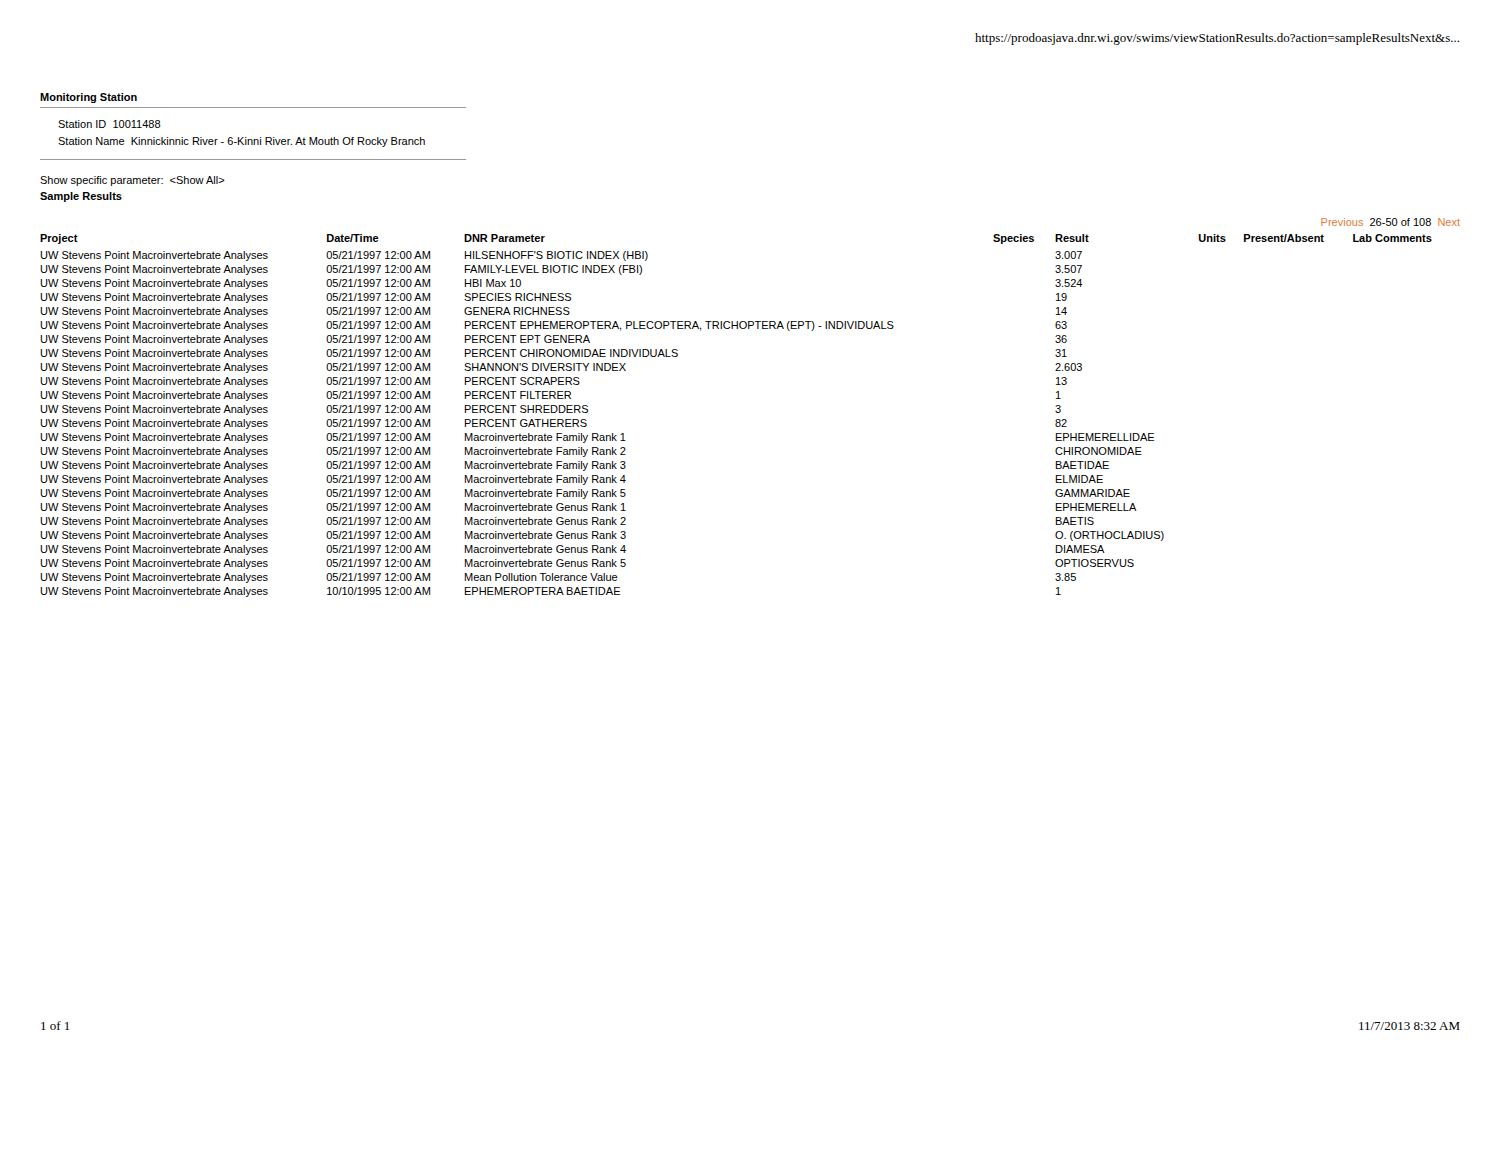https://prodoasjava.dnr.wi.gov/swims/viewStationResults.do?action=sampleResultsNext&s...
Monitoring Station
Station ID 10011488
Station Name Kinnickinnic River - 6-Kinni River. At Mouth Of Rocky Branch
Show specific parameter: <Show All>
Sample Results
Previous 26-50 of 108 Next
| Project | Date/Time | DNR Parameter | Species | Result | Units | Present/Absent | Lab Comments |
| --- | --- | --- | --- | --- | --- | --- | --- |
| UW Stevens Point Macroinvertebrate Analyses | 05/21/1997 12:00 AM | HILSENHOFF'S BIOTIC INDEX (HBI) | | 3.007 | | | |
| UW Stevens Point Macroinvertebrate Analyses | 05/21/1997 12:00 AM | FAMILY-LEVEL BIOTIC INDEX (FBI) | | 3.507 | | | |
| UW Stevens Point Macroinvertebrate Analyses | 05/21/1997 12:00 AM | HBI Max 10 | | 3.524 | | | |
| UW Stevens Point Macroinvertebrate Analyses | 05/21/1997 12:00 AM | SPECIES RICHNESS | | 19 | | | |
| UW Stevens Point Macroinvertebrate Analyses | 05/21/1997 12:00 AM | GENERA RICHNESS | | 14 | | | |
| UW Stevens Point Macroinvertebrate Analyses | 05/21/1997 12:00 AM | PERCENT EPHEMEROPTERA, PLECOPTERA, TRICHOPTERA (EPT) - INDIVIDUALS | | 63 | | | |
| UW Stevens Point Macroinvertebrate Analyses | 05/21/1997 12:00 AM | PERCENT EPT GENERA | | 36 | | | |
| UW Stevens Point Macroinvertebrate Analyses | 05/21/1997 12:00 AM | PERCENT CHIRONOMIDAE INDIVIDUALS | | 31 | | | |
| UW Stevens Point Macroinvertebrate Analyses | 05/21/1997 12:00 AM | SHANNON'S DIVERSITY INDEX | | 2.603 | | | |
| UW Stevens Point Macroinvertebrate Analyses | 05/21/1997 12:00 AM | PERCENT SCRAPERS | | 13 | | | |
| UW Stevens Point Macroinvertebrate Analyses | 05/21/1997 12:00 AM | PERCENT FILTERER | | 1 | | | |
| UW Stevens Point Macroinvertebrate Analyses | 05/21/1997 12:00 AM | PERCENT SHREDDERS | | 3 | | | |
| UW Stevens Point Macroinvertebrate Analyses | 05/21/1997 12:00 AM | PERCENT GATHERERS | | 82 | | | |
| UW Stevens Point Macroinvertebrate Analyses | 05/21/1997 12:00 AM | Macroinvertebrate Family Rank 1 | | EPHEMERELLIDAE | | | |
| UW Stevens Point Macroinvertebrate Analyses | 05/21/1997 12:00 AM | Macroinvertebrate Family Rank 2 | | CHIRONOMIDAE | | | |
| UW Stevens Point Macroinvertebrate Analyses | 05/21/1997 12:00 AM | Macroinvertebrate Family Rank 3 | | BAETIDAE | | | |
| UW Stevens Point Macroinvertebrate Analyses | 05/21/1997 12:00 AM | Macroinvertebrate Family Rank 4 | | ELMIDAE | | | |
| UW Stevens Point Macroinvertebrate Analyses | 05/21/1997 12:00 AM | Macroinvertebrate Family Rank 5 | | GAMMARIDAE | | | |
| UW Stevens Point Macroinvertebrate Analyses | 05/21/1997 12:00 AM | Macroinvertebrate Genus Rank 1 | | EPHEMERELLA | | | |
| UW Stevens Point Macroinvertebrate Analyses | 05/21/1997 12:00 AM | Macroinvertebrate Genus Rank 2 | | BAETIS | | | |
| UW Stevens Point Macroinvertebrate Analyses | 05/21/1997 12:00 AM | Macroinvertebrate Genus Rank 3 | | O. (ORTHOCLADIUS) | | | |
| UW Stevens Point Macroinvertebrate Analyses | 05/21/1997 12:00 AM | Macroinvertebrate Genus Rank 4 | | DIAMESA | | | |
| UW Stevens Point Macroinvertebrate Analyses | 05/21/1997 12:00 AM | Macroinvertebrate Genus Rank 5 | | OPTIOSERVUS | | | |
| UW Stevens Point Macroinvertebrate Analyses | 05/21/1997 12:00 AM | Mean Pollution Tolerance Value | | 3.85 | | | |
| UW Stevens Point Macroinvertebrate Analyses | 10/10/1995 12:00 AM | EPHEMEROPTERA BAETIDAE | | 1 | | | |
1 of 1
11/7/2013 8:32 AM